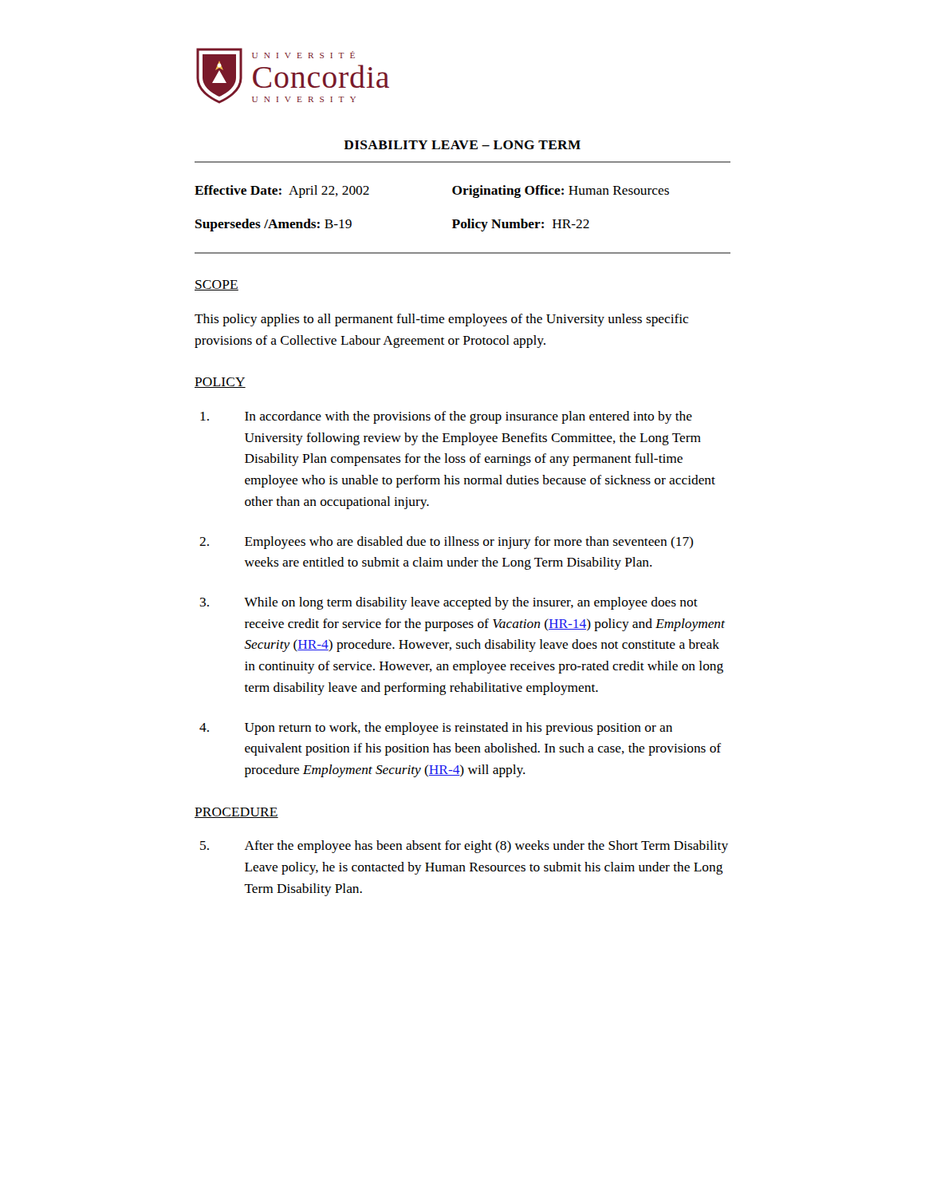UNIVERSITÉ
Concordia
UNIVERSITY
Disability Leave – Long Term
| Effective Date: April 22, 2002 | Originating Office: Human Resources |
| Supersedes /Amends: B-19 | Policy Number: HR-22 |
SCOPE
This policy applies to all permanent full-time employees of the University unless specific provisions of a Collective Labour Agreement or Protocol apply.
POLICY
1. In accordance with the provisions of the group insurance plan entered into by the University following review by the Employee Benefits Committee, the Long Term Disability Plan compensates for the loss of earnings of any permanent full-time employee who is unable to perform his normal duties because of sickness or accident other than an occupational injury.
2. Employees who are disabled due to illness or injury for more than seventeen (17) weeks are entitled to submit a claim under the Long Term Disability Plan.
3. While on long term disability leave accepted by the insurer, an employee does not receive credit for service for the purposes of Vacation (HR-14) policy and Employment Security (HR-4) procedure. However, such disability leave does not constitute a break in continuity of service. However, an employee receives pro-rated credit while on long term disability leave and performing rehabilitative employment.
4. Upon return to work, the employee is reinstated in his previous position or an equivalent position if his position has been abolished. In such a case, the provisions of procedure Employment Security (HR-4) will apply.
PROCEDURE
5. After the employee has been absent for eight (8) weeks under the Short Term Disability Leave policy, he is contacted by Human Resources to submit his claim under the Long Term Disability Plan.